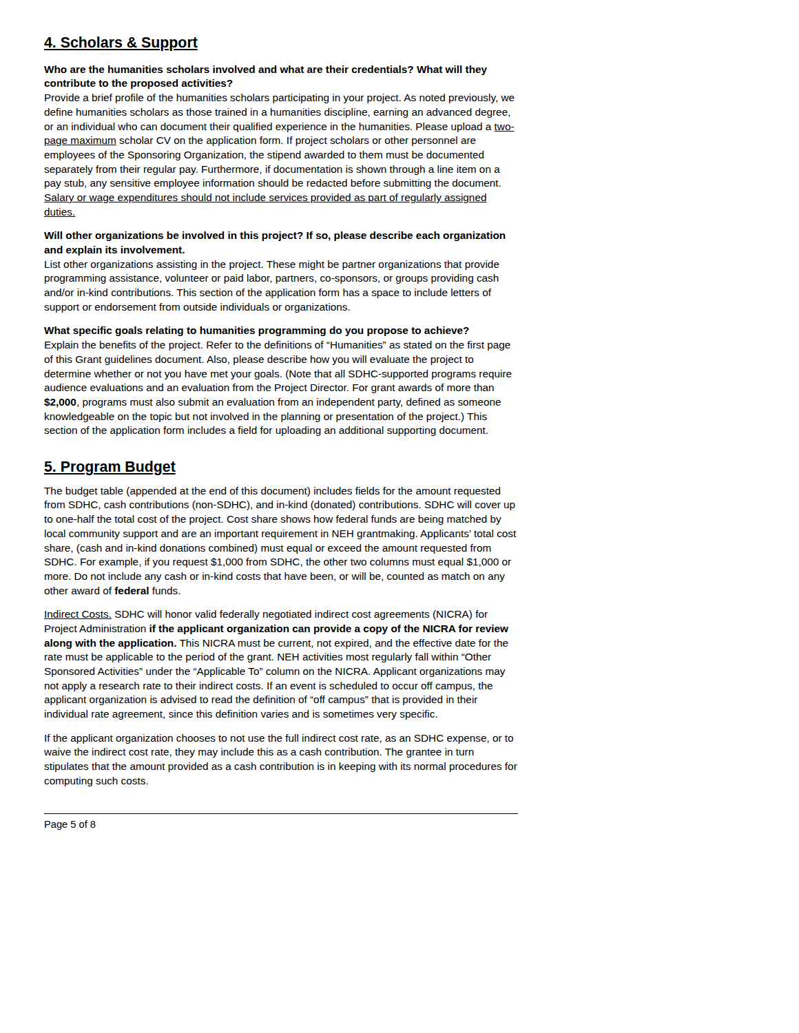4. Scholars & Support
Who are the humanities scholars involved and what are their credentials? What will they contribute to the proposed activities?
Provide a brief profile of the humanities scholars participating in your project. As noted previously, we define humanities scholars as those trained in a humanities discipline, earning an advanced degree, or an individual who can document their qualified experience in the humanities. Please upload a two-page maximum scholar CV on the application form. If project scholars or other personnel are employees of the Sponsoring Organization, the stipend awarded to them must be documented separately from their regular pay. Furthermore, if documentation is shown through a line item on a pay stub, any sensitive employee information should be redacted before submitting the document. Salary or wage expenditures should not include services provided as part of regularly assigned duties.
Will other organizations be involved in this project? If so, please describe each organization and explain its involvement.
List other organizations assisting in the project. These might be partner organizations that provide programming assistance, volunteer or paid labor, partners, co-sponsors, or groups providing cash and/or in-kind contributions. This section of the application form has a space to include letters of support or endorsement from outside individuals or organizations.
What specific goals relating to humanities programming do you propose to achieve?
Explain the benefits of the project. Refer to the definitions of “Humanities” as stated on the first page of this Grant guidelines document. Also, please describe how you will evaluate the project to determine whether or not you have met your goals. (Note that all SDHC-supported programs require audience evaluations and an evaluation from the Project Director. For grant awards of more than $2,000, programs must also submit an evaluation from an independent party, defined as someone knowledgeable on the topic but not involved in the planning or presentation of the project.) This section of the application form includes a field for uploading an additional supporting document.
5. Program Budget
The budget table (appended at the end of this document) includes fields for the amount requested from SDHC, cash contributions (non-SDHC), and in-kind (donated) contributions. SDHC will cover up to one-half the total cost of the project. Cost share shows how federal funds are being matched by local community support and are an important requirement in NEH grantmaking. Applicants’ total cost share, (cash and in-kind donations combined) must equal or exceed the amount requested from SDHC. For example, if you request $1,000 from SDHC, the other two columns must equal $1,000 or more. Do not include any cash or in-kind costs that have been, or will be, counted as match on any other award of federal funds.
Indirect Costs. SDHC will honor valid federally negotiated indirect cost agreements (NICRA) for Project Administration if the applicant organization can provide a copy of the NICRA for review along with the application. This NICRA must be current, not expired, and the effective date for the rate must be applicable to the period of the grant. NEH activities most regularly fall within “Other Sponsored Activities” under the “Applicable To” column on the NICRA. Applicant organizations may not apply a research rate to their indirect costs. If an event is scheduled to occur off campus, the applicant organization is advised to read the definition of “off campus” that is provided in their individual rate agreement, since this definition varies and is sometimes very specific.
If the applicant organization chooses to not use the full indirect cost rate, as an SDHC expense, or to waive the indirect cost rate, they may include this as a cash contribution. The grantee in turn stipulates that the amount provided as a cash contribution is in keeping with its normal procedures for computing such costs.
Page 5 of 8